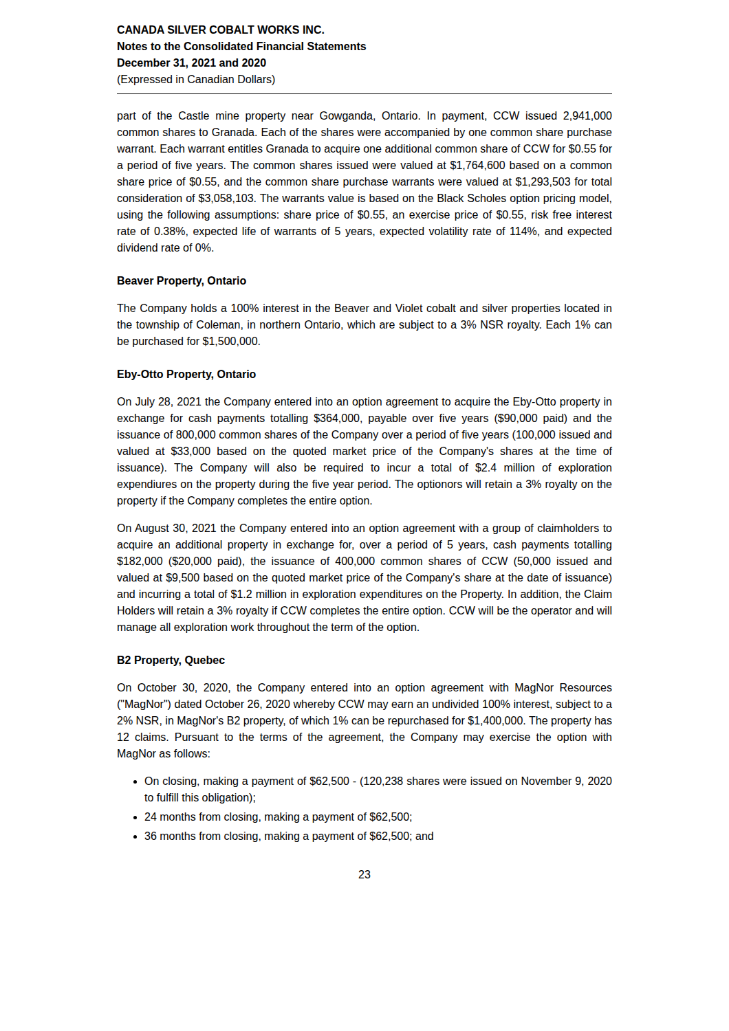CANADA SILVER COBALT WORKS INC. Notes to the Consolidated Financial Statements December 31, 2021 and 2020 (Expressed in Canadian Dollars)
part of the Castle mine property near Gowganda, Ontario. In payment, CCW issued 2,941,000 common shares to Granada. Each of the shares were accompanied by one common share purchase warrant. Each warrant entitles Granada to acquire one additional common share of CCW for $0.55 for a period of five years. The common shares issued were valued at $1,764,600 based on a common share price of $0.55, and the common share purchase warrants were valued at $1,293,503 for total consideration of $3,058,103. The warrants value is based on the Black Scholes option pricing model, using the following assumptions: share price of $0.55, an exercise price of $0.55, risk free interest rate of 0.38%, expected life of warrants of 5 years, expected volatility rate of 114%, and expected dividend rate of 0%.
Beaver Property, Ontario
The Company holds a 100% interest in the Beaver and Violet cobalt and silver properties located in the township of Coleman, in northern Ontario, which are subject to a 3% NSR royalty. Each 1% can be purchased for $1,500,000.
Eby-Otto Property, Ontario
On July 28, 2021 the Company entered into an option agreement to acquire the Eby-Otto property in exchange for cash payments totalling $364,000, payable over five years ($90,000 paid) and the issuance of 800,000 common shares of the Company over a period of five years (100,000 issued and valued at $33,000 based on the quoted market price of the Company's shares at the time of issuance). The Company will also be required to incur a total of $2.4 million of exploration expendiures on the property during the five year period. The optionors will retain a 3% royalty on the property if the Company completes the entire option.
On August 30, 2021 the Company entered into an option agreement with a group of claimholders to acquire an additional property in exchange for, over a period of 5 years, cash payments totalling $182,000 ($20,000 paid), the issuance of 400,000 common shares of CCW (50,000 issued and valued at $9,500 based on the quoted market price of the Company's share at the date of issuance) and incurring a total of $1.2 million in exploration expenditures on the Property. In addition, the Claim Holders will retain a 3% royalty if CCW completes the entire option. CCW will be the operator and will manage all exploration work throughout the term of the option.
B2 Property, Quebec
On October 30, 2020, the Company entered into an option agreement with MagNor Resources ("MagNor") dated October 26, 2020 whereby CCW may earn an undivided 100% interest, subject to a 2% NSR, in MagNor's B2 property, of which 1% can be repurchased for $1,400,000. The property has 12 claims. Pursuant to the terms of the agreement, the Company may exercise the option with MagNor as follows:
On closing, making a payment of $62,500 - (120,238 shares were issued on November 9, 2020 to fulfill this obligation);
24 months from closing, making a payment of $62,500;
36 months from closing, making a payment of $62,500; and
23